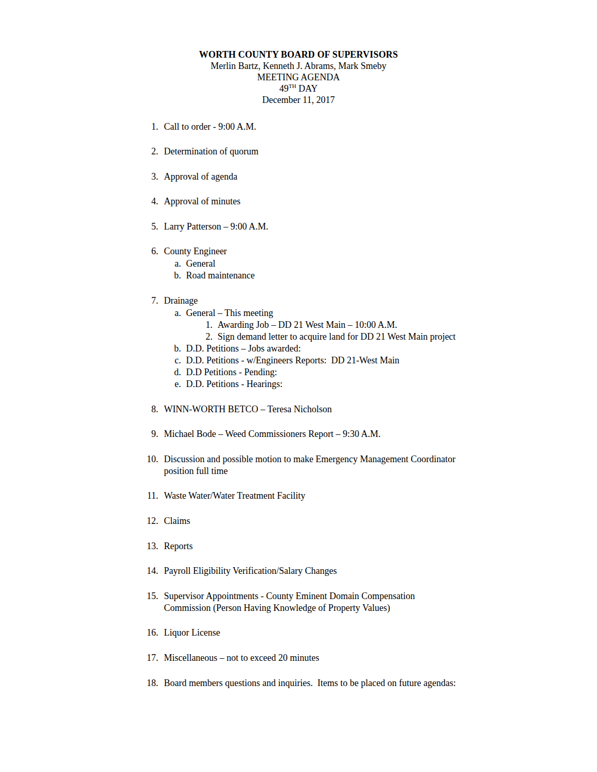WORTH COUNTY BOARD OF SUPERVISORS
Merlin Bartz, Kenneth J. Abrams, Mark Smeby
MEETING AGENDA
49TH DAY
December 11, 2017
Call to order - 9:00 A.M.
Determination of quorum
Approval of agenda
Approval of minutes
Larry Patterson – 9:00 A.M.
County Engineer
General
Road maintenance
Drainage
General – This meeting
Awarding Job – DD 21 West Main – 10:00 A.M.
Sign demand letter to acquire land for DD 21 West Main project
D.D. Petitions – Jobs awarded:
D.D. Petitions - w/Engineers Reports: DD 21-West Main
D.D Petitions - Pending:
D.D. Petitions - Hearings:
WINN-WORTH BETCO – Teresa Nicholson
Michael Bode – Weed Commissioners Report – 9:30 A.M.
Discussion and possible motion to make Emergency Management Coordinator position full time
Waste Water/Water Treatment Facility
Claims
Reports
Payroll Eligibility Verification/Salary Changes
Supervisor Appointments - County Eminent Domain Compensation Commission (Person Having Knowledge of Property Values)
Liquor License
Miscellaneous – not to exceed 20 minutes
Board members questions and inquiries. Items to be placed on future agendas: